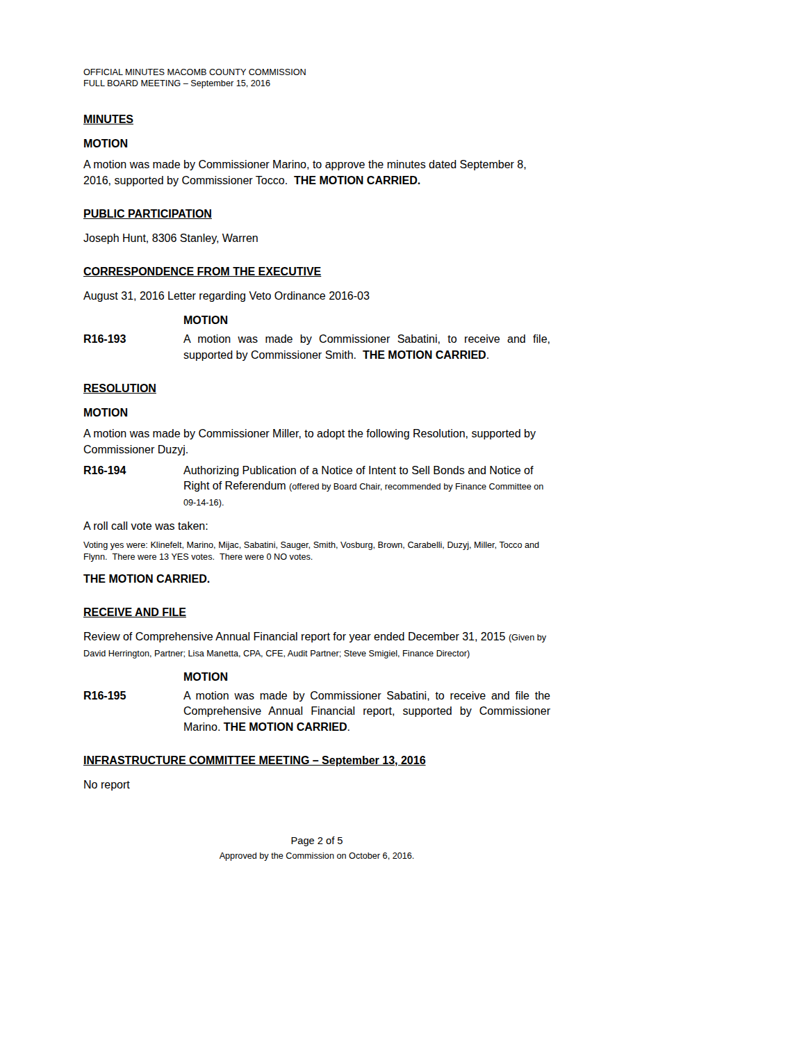OFFICIAL MINUTES MACOMB COUNTY COMMISSION
FULL BOARD MEETING – September 15, 2016
MINUTES
MOTION
A motion was made by Commissioner Marino, to approve the minutes dated September 8, 2016, supported by Commissioner Tocco. THE MOTION CARRIED.
PUBLIC PARTICIPATION
Joseph Hunt, 8306 Stanley, Warren
CORRESPONDENCE FROM THE EXECUTIVE
August 31, 2016 Letter regarding Veto Ordinance 2016-03
MOTION
R16-193
A motion was made by Commissioner Sabatini, to receive and file, supported by Commissioner Smith. THE MOTION CARRIED.
RESOLUTION
MOTION
A motion was made by Commissioner Miller, to adopt the following Resolution, supported by Commissioner Duzyj.
R16-194
Authorizing Publication of a Notice of Intent to Sell Bonds and Notice of Right of Referendum (offered by Board Chair, recommended by Finance Committee on 09-14-16).
A roll call vote was taken:
Voting yes were: Klinefelt, Marino, Mijac, Sabatini, Sauger, Smith, Vosburg, Brown, Carabelli, Duzyj, Miller, Tocco and Flynn. There were 13 YES votes. There were 0 NO votes.
THE MOTION CARRIED.
RECEIVE AND FILE
Review of Comprehensive Annual Financial report for year ended December 31, 2015 (Given by David Herrington, Partner; Lisa Manetta, CPA, CFE, Audit Partner; Steve Smigiel, Finance Director)
MOTION
R16-195
A motion was made by Commissioner Sabatini, to receive and file the Comprehensive Annual Financial report, supported by Commissioner Marino. THE MOTION CARRIED.
INFRASTRUCTURE COMMITTEE MEETING – September 13, 2016
No report
Page 2 of 5
Approved by the Commission on October 6, 2016.